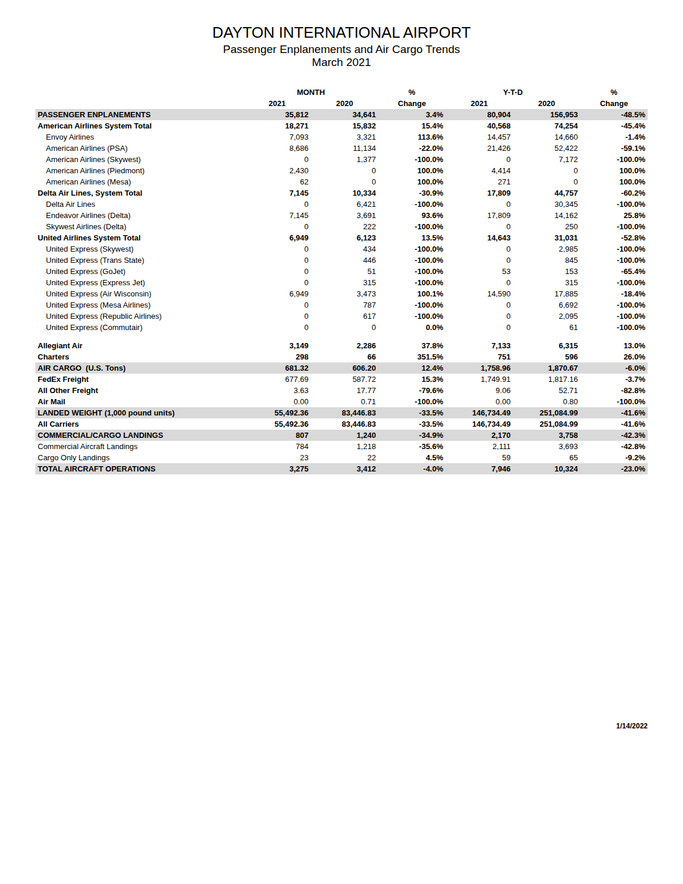DAYTON INTERNATIONAL AIRPORT
Passenger Enplanements and Air Cargo Trends
March 2021
| | MONTH | % | Y-T-D | % |
| --- | --- | --- | --- | --- |
| | 2021 | 2020 | Change | 2021 | 2020 | Change |
| PASSENGER ENPLANEMENTS | 35,812 | 34,641 | 3.4% | 80,904 | 156,953 | -48.5% |
| American Airlines System Total | 18,271 | 15,832 | 15.4% | 40,568 | 74,254 | -45.4% |
| Envoy Airlines | 7,093 | 3,321 | 113.6% | 14,457 | 14,660 | -1.4% |
| American Airlines (PSA) | 8,686 | 11,134 | -22.0% | 21,426 | 52,422 | -59.1% |
| American Airlines (Skywest) | 0 | 1,377 | -100.0% | 0 | 7,172 | -100.0% |
| American Airlines (Piedmont) | 2,430 | 0 | 100.0% | 4,414 | 0 | 100.0% |
| American Airlines (Mesa) | 62 | 0 | 100.0% | 271 | 0 | 100.0% |
| Delta Air Lines, System Total | 7,145 | 10,334 | -30.9% | 17,809 | 44,757 | -60.2% |
| Delta Air Lines | 0 | 6,421 | -100.0% | 0 | 30,345 | -100.0% |
| Endeavor Airlines (Delta) | 7,145 | 3,691 | 93.6% | 17,809 | 14,162 | 25.8% |
| Skywest Airlines (Delta) | 0 | 222 | -100.0% | 0 | 250 | -100.0% |
| United Airlines System Total | 6,949 | 6,123 | 13.5% | 14,643 | 31,031 | -52.8% |
| United Express (Skywest) | 0 | 434 | -100.0% | 0 | 2,985 | -100.0% |
| United Express (Trans State) | 0 | 446 | -100.0% | 0 | 845 | -100.0% |
| United Express (GoJet) | 0 | 51 | -100.0% | 53 | 153 | -65.4% |
| United Express (Express Jet) | 0 | 315 | -100.0% | 0 | 315 | -100.0% |
| United Express (Air Wisconsin) | 6,949 | 3,473 | 100.1% | 14,590 | 17,885 | -18.4% |
| United Express (Mesa Airlines) | 0 | 787 | -100.0% | 0 | 6,692 | -100.0% |
| United Express (Republic Airlines) | 0 | 617 | -100.0% | 0 | 2,095 | -100.0% |
| United Express (Commutair) | 0 | 0 | 0.0% | 0 | 61 | -100.0% |
| Allegiant Air | 3,149 | 2,286 | 37.8% | 7,133 | 6,315 | 13.0% |
| Charters | 298 | 66 | 351.5% | 751 | 596 | 26.0% |
| AIR CARGO (U.S. Tons) | 681.32 | 606.20 | 12.4% | 1,758.96 | 1,870.67 | -6.0% |
| FedEx Freight | 677.69 | 587.72 | 15.3% | 1,749.91 | 1,817.16 | -3.7% |
| All Other Freight | 3.63 | 17.77 | -79.6% | 9.06 | 52.71 | -82.8% |
| Air Mail | 0.00 | 0.71 | -100.0% | 0.00 | 0.80 | -100.0% |
| LANDED WEIGHT (1,000 pound units) | 55,492.36 | 83,446.83 | -33.5% | 146,734.49 | 251,084.99 | -41.6% |
| All Carriers | 55,492.36 | 83,446.83 | -33.5% | 146,734.49 | 251,084.99 | -41.6% |
| COMMERCIAL/CARGO LANDINGS | 807 | 1,240 | -34.9% | 2,170 | 3,758 | -42.3% |
| Commercial Aircraft Landings | 784 | 1,218 | -35.6% | 2,111 | 3,693 | -42.8% |
| Cargo Only Landings | 23 | 22 | 4.5% | 59 | 65 | -9.2% |
| TOTAL AIRCRAFT OPERATIONS | 3,275 | 3,412 | -4.0% | 7,946 | 10,324 | -23.0% |
1/14/2022